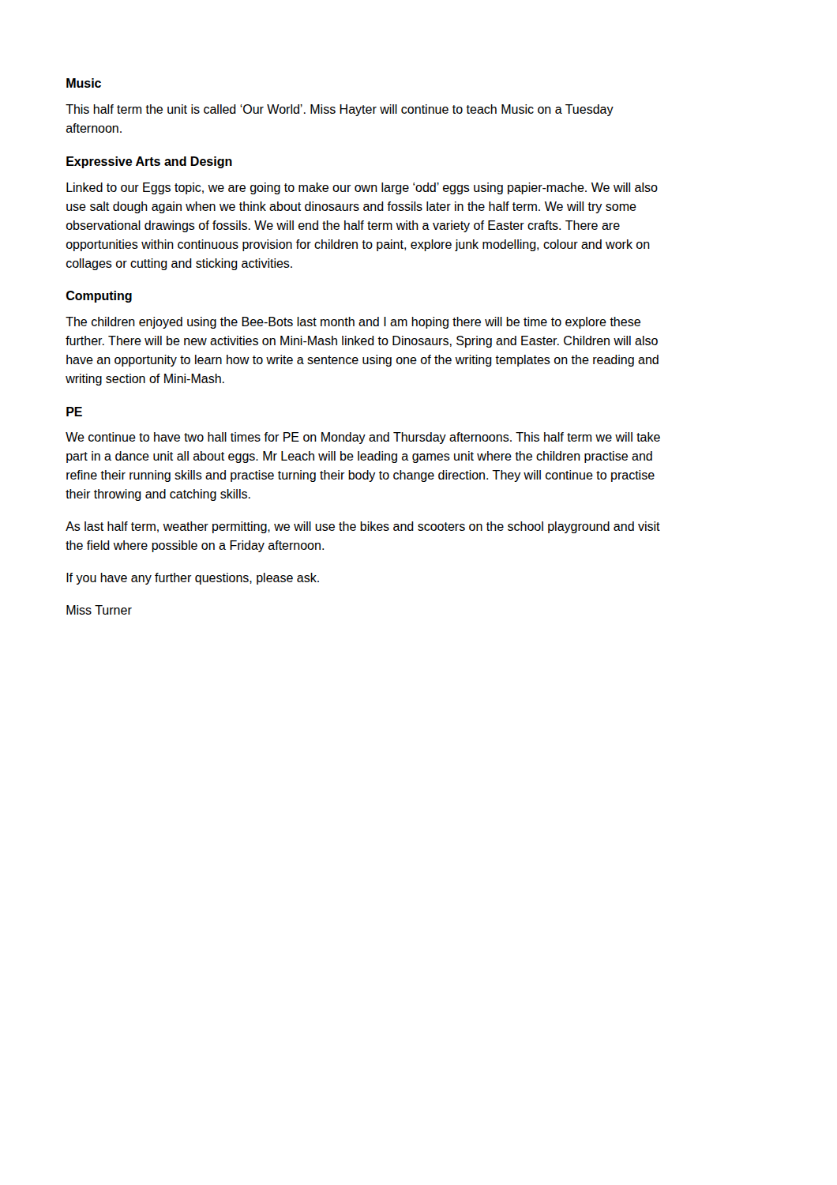Music
This half term the unit is called ‘Our World’. Miss Hayter will continue to teach Music on a Tuesday afternoon.
Expressive Arts and Design
Linked to our Eggs topic, we are going to make our own large ‘odd’ eggs using papier-mache. We will also use salt dough again when we think about dinosaurs and fossils later in the half term. We will try some observational drawings of fossils. We will end the half term with a variety of Easter crafts. There are opportunities within continuous provision for children to paint, explore junk modelling, colour and work on collages or cutting and sticking activities.
Computing
The children enjoyed using the Bee-Bots last month and I am hoping there will be time to explore these further. There will be new activities on Mini-Mash linked to Dinosaurs, Spring and Easter. Children will also have an opportunity to learn how to write a sentence using one of the writing templates on the reading and writing section of Mini-Mash.
PE
We continue to have two hall times for PE on Monday and Thursday afternoons. This half term we will take part in a dance unit all about eggs. Mr Leach will be leading a games unit where the children practise and refine their running skills and practise turning their body to change direction. They will continue to practise their throwing and catching skills.
As last half term, weather permitting, we will use the bikes and scooters on the school playground and visit the field where possible on a Friday afternoon.
If you have any further questions, please ask.
Miss Turner